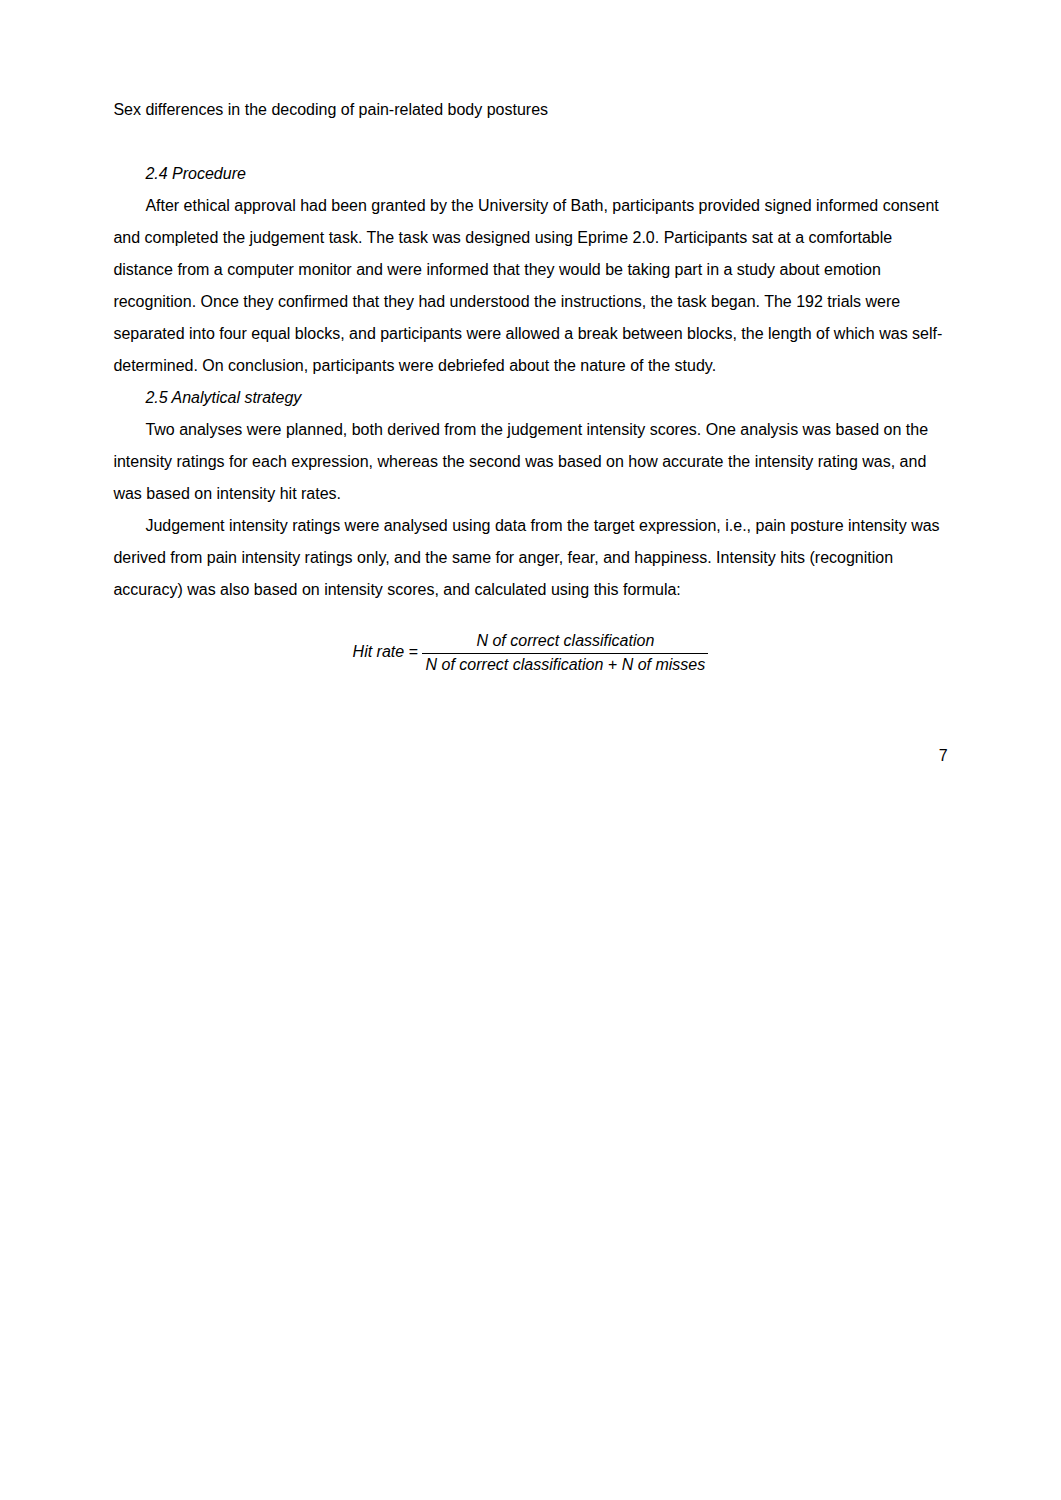Sex differences in the decoding of pain-related body postures
2.4 Procedure
After ethical approval had been granted by the University of Bath, participants provided signed informed consent and completed the judgement task. The task was designed using Eprime 2.0. Participants sat at a comfortable distance from a computer monitor and were informed that they would be taking part in a study about emotion recognition. Once they confirmed that they had understood the instructions, the task began. The 192 trials were separated into four equal blocks, and participants were allowed a break between blocks, the length of which was self-determined. On conclusion, participants were debriefed about the nature of the study.
2.5 Analytical strategy
Two analyses were planned, both derived from the judgement intensity scores. One analysis was based on the intensity ratings for each expression, whereas the second was based on how accurate the intensity rating was, and was based on intensity hit rates.
Judgement intensity ratings were analysed using data from the target expression, i.e., pain posture intensity was derived from pain intensity ratings only, and the same for anger, fear, and happiness. Intensity hits (recognition accuracy) was also based on intensity scores, and calculated using this formula:
Hit rate = N of correct classification N of correct classification + N of misses
7